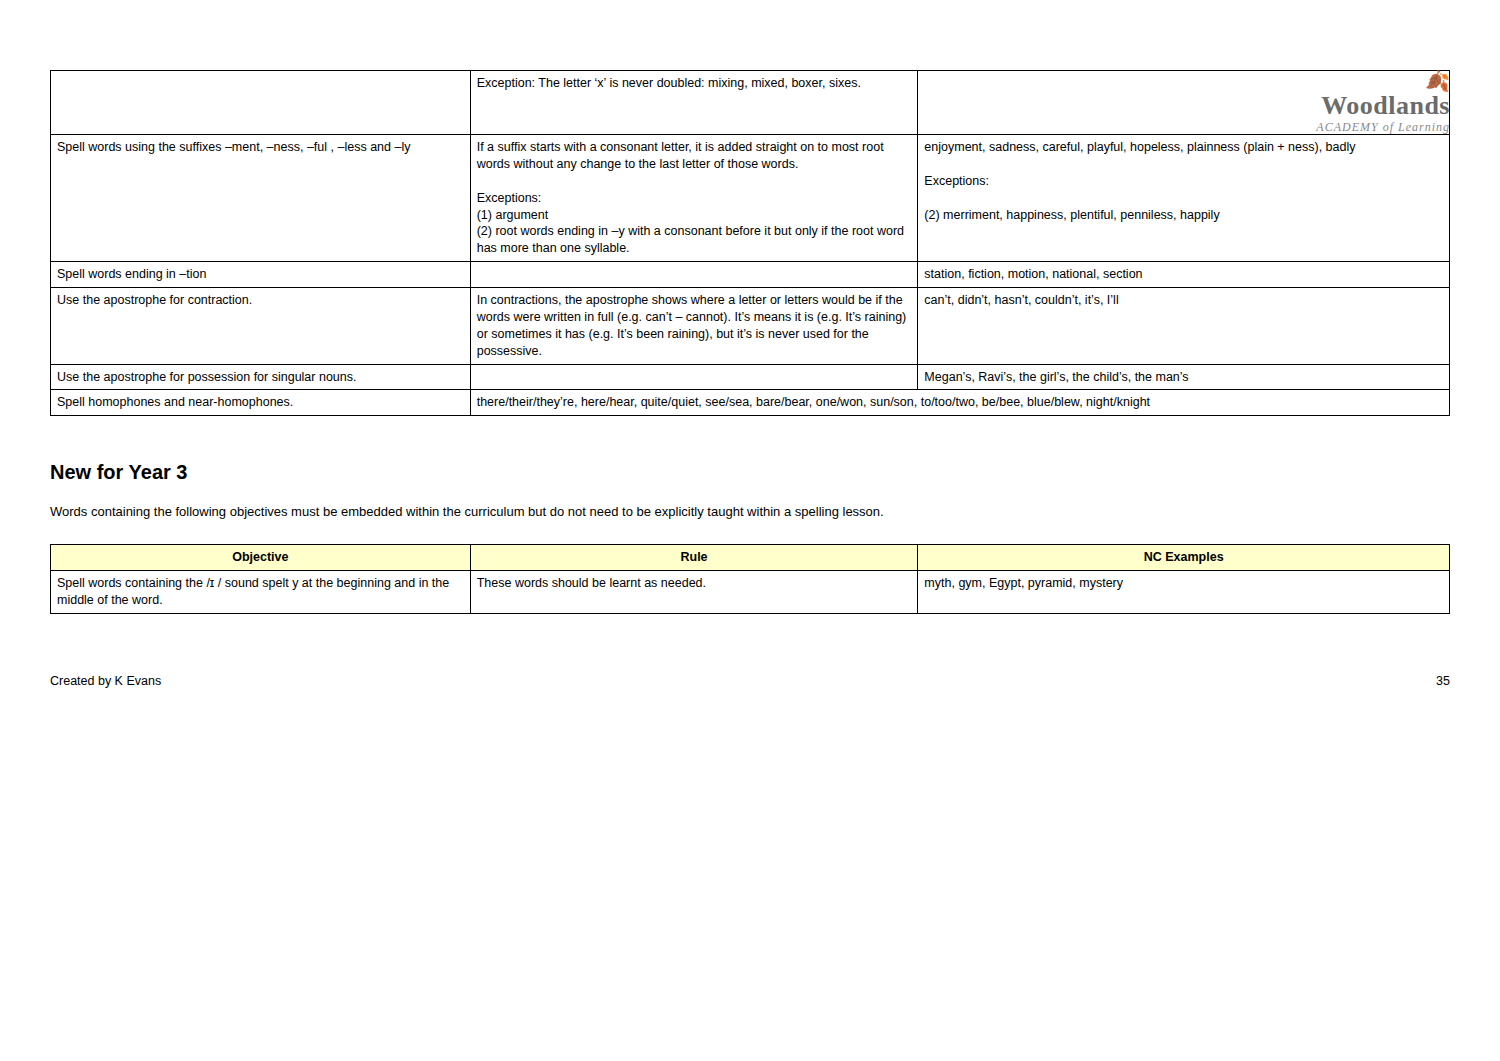🍂
Woodlands
ACADEMY of Learning
| | Exception: The letter ‘x’ is never doubled: mixing, mixed, boxer, sixes. | |
| Spell words using the suffixes –ment, –ness, –ful , –less and –ly | If a suffix starts with a consonant letter, it is added straight on to most root words without any change to the last letter of those words. Exceptions: (1) argument (2) root words ending in –y with a consonant before it but only if the root word has more than one syllable. | enjoyment, sadness, careful, playful, hopeless, plainness (plain + ness), badly Exceptions: (2) merriment, happiness, plentiful, penniless, happily |
| Spell words ending in –tion | | station, fiction, motion, national, section |
| Use the apostrophe for contraction. | In contractions, the apostrophe shows where a letter or letters would be if the words were written in full (e.g. can’t – cannot). It’s means it is (e.g. It’s raining) or sometimes it has (e.g. It’s been raining), but it’s is never used for the possessive. | can’t, didn’t, hasn’t, couldn’t, it’s, I’ll |
| Use the apostrophe for possession for singular nouns. | | Megan’s, Ravi’s, the girl’s, the child’s, the man’s |
| Spell homophones and near-homophones. | there/their/they’re, here/hear, quite/quiet, see/sea, bare/bear, one/won, sun/son, to/too/two, be/bee, blue/blew, night/knight |
New for Year 3
Words containing the following objectives must be embedded within the curriculum but do not need to be explicitly taught within a spelling lesson.
| Objective | Rule | NC Examples |
| --- | --- | --- |
| Spell words containing the /ɪ / sound spelt y at the beginning and in the middle of the word. | These words should be learnt as needed. | myth, gym, Egypt, pyramid, mystery |
Created by K Evans
35